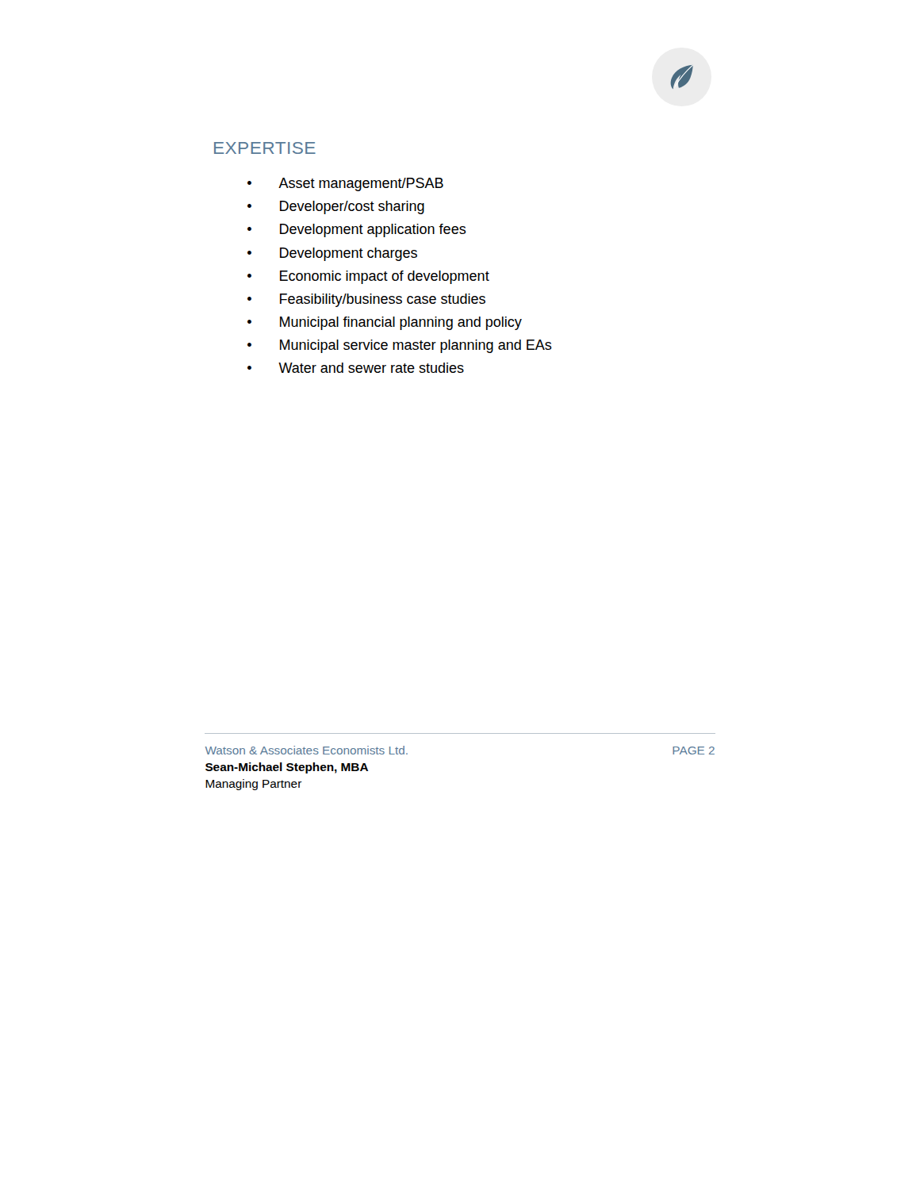EXPERTISE
Asset management/PSAB
Developer/cost sharing
Development application fees
Development charges
Economic impact of development
Feasibility/business case studies
Municipal financial planning and policy
Municipal service master planning and EAs
Water and sewer rate studies
Watson & Associates Economists Ltd.
Sean-Michael Stephen, MBA
Managing Partner
PAGE 2